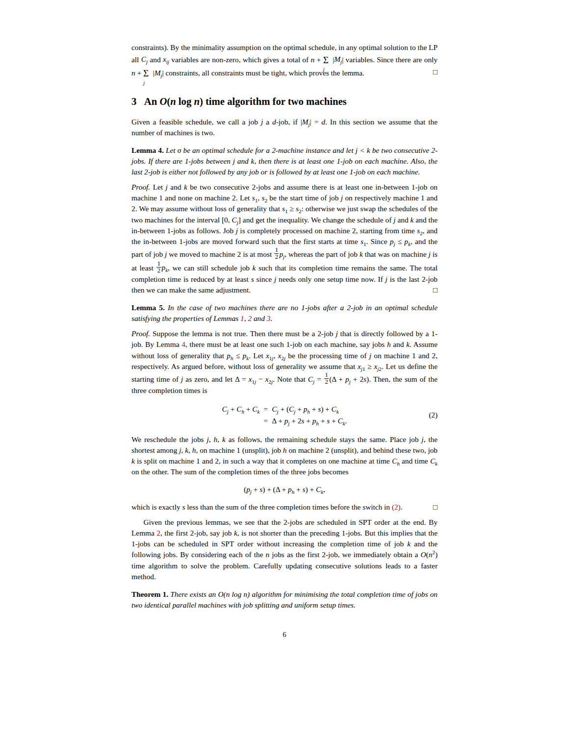constraints). By the minimality assumption on the optimal schedule, in any optimal solution to the LP all Cj and xij variables are non-zero, which gives a total of n + Σj|Mj| variables. Since there are only n + Σj|Mj| constraints, all constraints must be tight, which proves the lemma. □
3 An O(n log n) time algorithm for two machines
Given a feasible schedule, we call a job j a d-job, if |Mj| = d. In this section we assume that the number of machines is two.
Lemma 4. Let σ be an optimal schedule for a 2-machine instance and let j < k be two consecutive 2-jobs. If there are 1-jobs between j and k, then there is at least one 1-job on each machine. Also, the last 2-job is either not followed by any job or is followed by at least one 1-job on each machine.
Proof. Let j and k be two consecutive 2-jobs and assume there is at least one in-between 1-job on machine 1 and none on machine 2. Let s1, s2 be the start time of job j on respectively machine 1 and 2. We may assume without loss of generality that s1 ≥ s2: otherwise we just swap the schedules of the two machines for the interval [0, Cj] and get the inequality. We change the schedule of j and k and the in-between 1-jobs as follows. Job j is completely processed on machine 2, starting from time s2, and the in-between 1-jobs are moved forward such that the first starts at time s1. Since pj ≤ pk, and the part of job j we moved to machine 2 is at most 12 pj, whereas the part of job k that was on machine j is at least 12 pk, we can still schedule job k such that its completion time remains the same. The total completion time is reduced by at least s since j needs only one setup time now. If j is the last 2-job then we can make the same adjustment. □
Lemma 5. In the case of two machines there are no 1-jobs after a 2-job in an optimal schedule satisfying the properties of Lemmas 1, 2 and 3.
Proof. Suppose the lemma is not true. Then there must be a 2-job j that is directly followed by a 1-job. By Lemma 4, there must be at least one such 1-job on each machine, say jobs h and k. Assume without loss of generality that ph ≤ pk. Let x1j, x2j be the processing time of j on machine 1 and 2, respectively. As argued before, without loss of generality we assume that xj1 ≥ xj2. Let us define the starting time of j as zero, and let Δ = x1j − x2j. Note that Cj = 12(Δ + pj + 2s). Then, the sum of the three completion times is
| C j + C h + C k | = | C j + ( C j + p h + s ) + C k |
| | = | Δ + p j + 2 s + p h + s + C k . |
(2)
We reschedule the jobs j, h, k as follows, the remaining schedule stays the same. Place job j, the shortest among j, k, h, on machine 1 (unsplit), job h on machine 2 (unsplit), and behind these two, job k is split on machine 1 and 2, in such a way that it completes on one machine at time Ch and time Ck on the other. The sum of the completion times of the three jobs becomes
(pj + s) + (Δ + ph + s) + Ck,
which is exactly s less than the sum of the three completion times before the switch in (2). □
Given the previous lemmas, we see that the 2-jobs are scheduled in SPT order at the end. By Lemma 2, the first 2-job, say job k, is not shorter than the preceding 1-jobs. But this implies that the 1-jobs can be scheduled in SPT order without increasing the completion time of job k and the following jobs. By considering each of the n jobs as the first 2-job, we immediately obtain a O(n2) time algorithm to solve the problem. Carefully updating consecutive solutions leads to a faster method.
Theorem 1. There exists an O(n log n) algorithm for minimising the total completion time of jobs on two identical parallel machines with job splitting and uniform setup times.
6